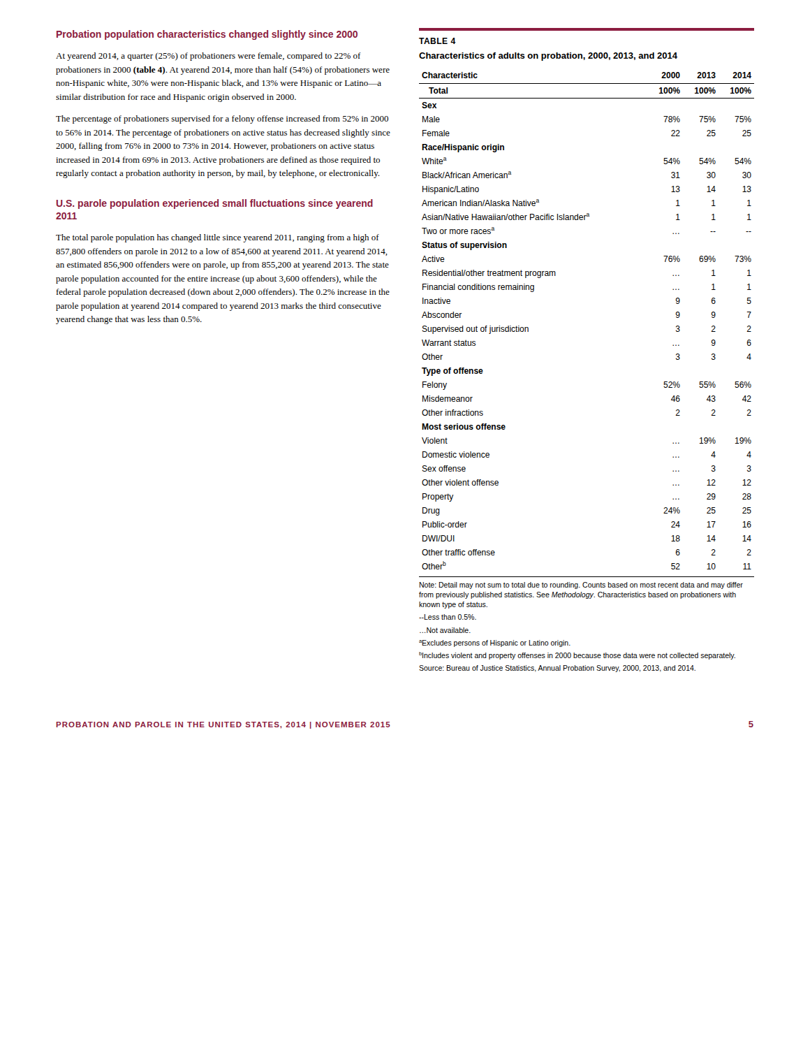Probation population characteristics changed slightly since 2000
At yearend 2014, a quarter (25%) of probationers were female, compared to 22% of probationers in 2000 (table 4). At yearend 2014, more than half (54%) of probationers were non-Hispanic white, 30% were non-Hispanic black, and 13% were Hispanic or Latino—a similar distribution for race and Hispanic origin observed in 2000.
The percentage of probationers supervised for a felony offense increased from 52% in 2000 to 56% in 2014. The percentage of probationers on active status has decreased slightly since 2000, falling from 76% in 2000 to 73% in 2014. However, probationers on active status increased in 2014 from 69% in 2013. Active probationers are defined as those required to regularly contact a probation authority in person, by mail, by telephone, or electronically.
U.S. parole population experienced small fluctuations since yearend 2011
The total parole population has changed little since yearend 2011, ranging from a high of 857,800 offenders on parole in 2012 to a low of 854,600 at yearend 2011. At yearend 2014, an estimated 856,900 offenders were on parole, up from 855,200 at yearend 2013. The state parole population accounted for the entire increase (up about 3,600 offenders), while the federal parole population decreased (down about 2,000 offenders). The 0.2% increase in the parole population at yearend 2014 compared to yearend 2013 marks the third consecutive yearend change that was less than 0.5%.
TABLE 4
Characteristics of adults on probation, 2000, 2013, and 2014
| Characteristic | 2000 | 2013 | 2014 |
| --- | --- | --- | --- |
| Total | 100% | 100% | 100% |
| Sex | | | |
| Male | 78% | 75% | 75% |
| Female | 22 | 25 | 25 |
| Race/Hispanic origin | | | |
| White a | 54% | 54% | 54% |
| Black/African American a | 31 | 30 | 30 |
| Hispanic/Latino | 13 | 14 | 13 |
| American Indian/Alaska Native a | 1 | 1 | 1 |
| Asian/Native Hawaiian/other Pacific Islander a | 1 | 1 | 1 |
| Two or more races a | … | -- | -- |
| Status of supervision | | | |
| Active | 76% | 69% | 73% |
| Residential/other treatment program | … | 1 | 1 |
| Financial conditions remaining | … | 1 | 1 |
| Inactive | 9 | 6 | 5 |
| Absconder | 9 | 9 | 7 |
| Supervised out of jurisdiction | 3 | 2 | 2 |
| Warrant status | … | 9 | 6 |
| Other | 3 | 3 | 4 |
| Type of offense | | | |
| Felony | 52% | 55% | 56% |
| Misdemeanor | 46 | 43 | 42 |
| Other infractions | 2 | 2 | 2 |
| Most serious offense | | | |
| Violent | … | 19% | 19% |
| Domestic violence | … | 4 | 4 |
| Sex offense | … | 3 | 3 |
| Other violent offense | … | 12 | 12 |
| Property | … | 29 | 28 |
| Drug | 24% | 25 | 25 |
| Public-order | 24 | 17 | 16 |
| DWI/DUI | 18 | 14 | 14 |
| Other traffic offense | 6 | 2 | 2 |
| Other b | 52 | 10 | 11 |
Note: Detail may not sum to total due to rounding. Counts based on most recent data and may differ from previously published statistics. See Methodology. Characteristics based on probationers with known type of status.
--Less than 0.5%.
…Not available.
aExcludes persons of Hispanic or Latino origin.
bIncludes violent and property offenses in 2000 because those data were not collected separately.
Source: Bureau of Justice Statistics, Annual Probation Survey, 2000, 2013, and 2014.
PROBATION AND PAROLE IN THE UNITED STATES, 2014 | NOVEMBER 2015
5